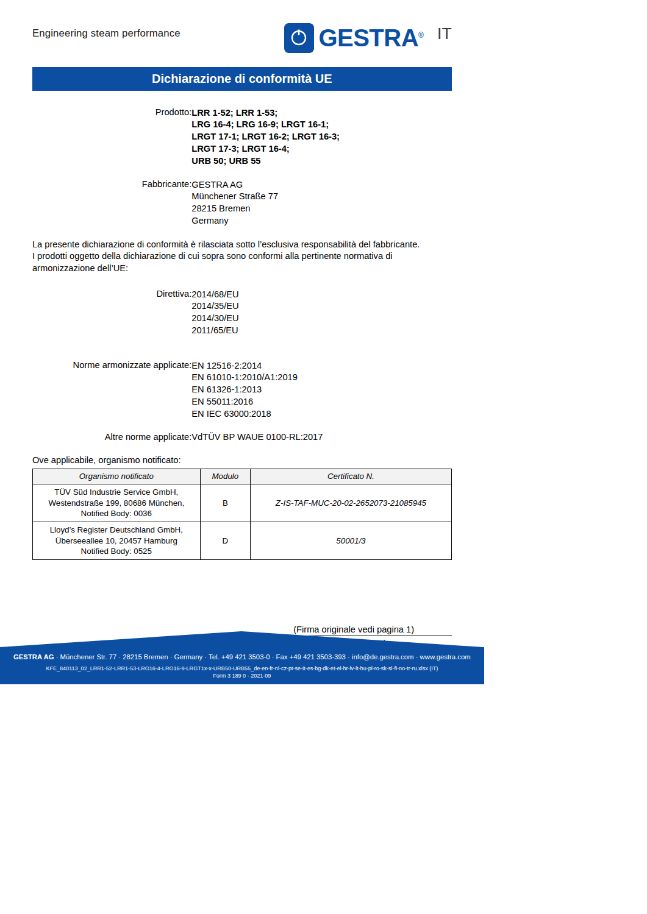Engineering steam performance
GESTRA®
IT
Dichiarazione di conformità UE
| Prodotto: | LRR 1-52; LRR 1-53; LRG 16-4; LRG 16-9; LRGT 16-1; LRGT 17-1; LRGT 16-2; LRGT 16-3; LRGT 17-3; LRGT 16-4; URB 50; URB 55 |
| Fabbricante: | GESTRA AG Münchener Straße 77 28215 Bremen Germany |
La presente dichiarazione di conformità è rilasciata sotto l’esclusiva responsabilità del fabbricante.
I prodotti oggetto della dichiarazione di cui sopra sono conformi alla pertinente normativa di armonizzazione dell’UE:
| Direttiva: | 2014/68/EU 2014/35/EU 2014/30/EU 2011/65/EU |
| Norme armonizzate applicate: | EN 12516-2:2014 EN 61010-1:2010/A1:2019 EN 61326-1:2013 EN 55011:2016 EN IEC 63000:2018 |
| Altre norme applicate: | VdTÜV BP WAUE 0100-RL:2017 |
Ove applicabile, organismo notificato:
| Organismo notificato | Modulo | Certificato N. |
| --- | --- | --- |
| TÜV Süd Industrie Service GmbH, Westendstraße 199, 80686 München, Notified Body: 0036 | B | Z-IS-TAF-MUC-20-02-2652073-21085945 |
| Lloyd’s Register Deutschland GmbH, Überseeallee 10, 20457 Hamburg Notified Body: 0525 | D | 50001/3 |
Bremen, 2021-10-01
(Firma originale vedi pagina 1)
Dr.-Ing. Danuta Kohne
Head of Engineering
GESTRA AG · Münchener Str. 77 · 28215 Bremen · Germany · Tel. +49 421 3503-0 · Fax +49 421 3503-393 · info@de.gestra.com · www.gestra.com
KFE_840113_02_LRR1-52-LRR1-53-LRG16-4-LRG16-9-LRGT1x-x-URB50-URB55_de-en-fr-nl-cz-pt-se-it-es-bg-dk-et-el-hr-lv-lt-hu-pl-ro-sk-sl-fi-no-tr-ru.xlsx (IT)
Form 3 189 0 - 2021-09